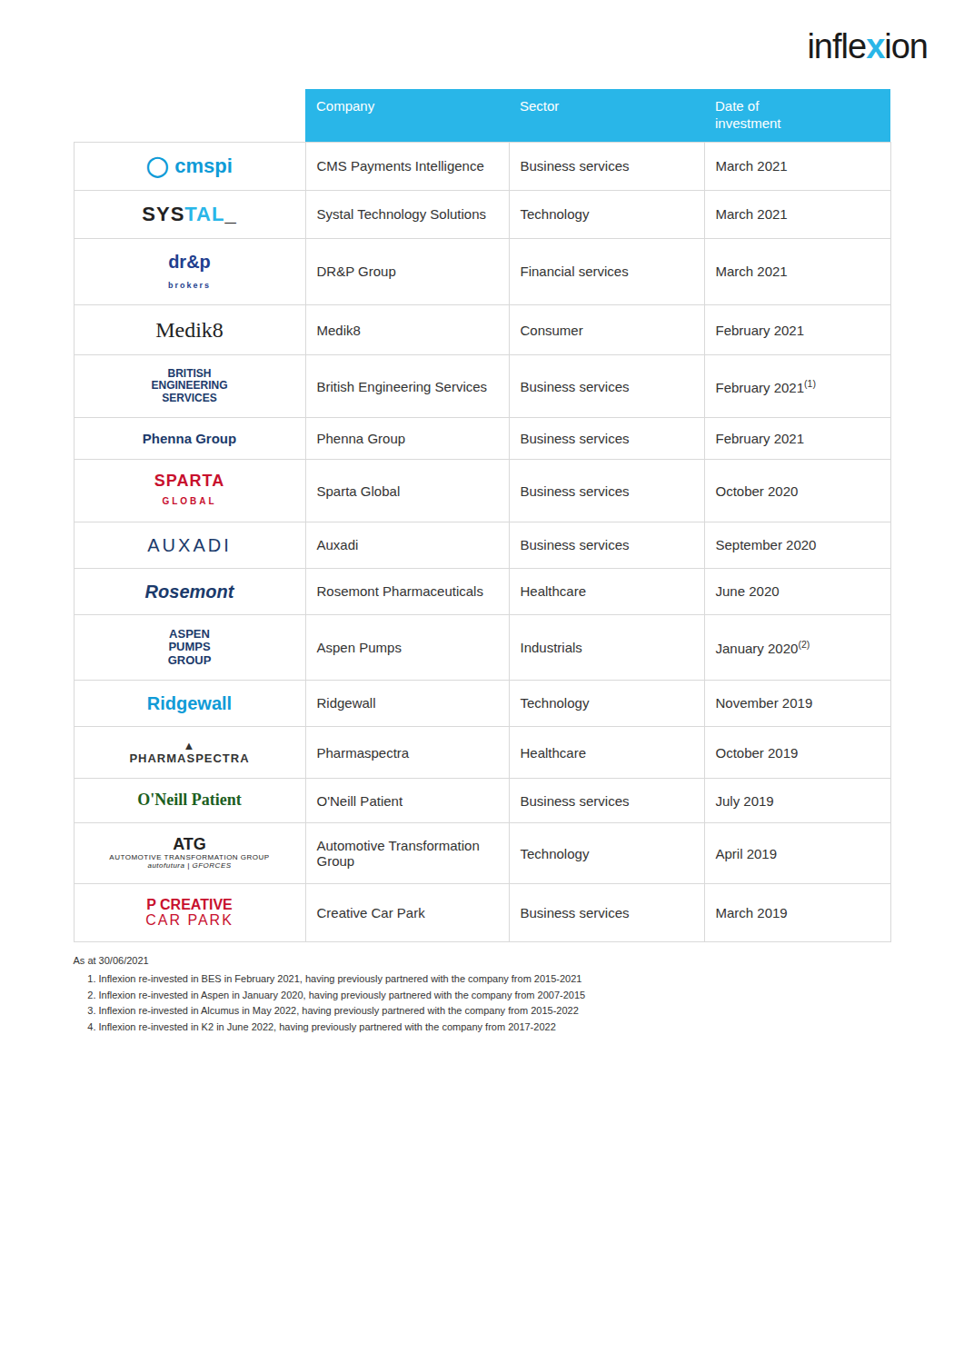inflexion
| | Company | Sector | Date of investment |
| --- | --- | --- | --- |
| ◯ cmspi | CMS Payments Intelligence | Business services | March 2021 |
| SYS TAL _ | Systal Technology Solutions | Technology | March 2021 |
| dr&p brokers | DR&P Group | Financial services | March 2021 |
| Medik8 | Medik8 | Consumer | February 2021 |
| British Engineering Services | British Engineering Services | Business services | February 2021 (1) |
| Phenna Group | Phenna Group | Business services | February 2021 |
| SPARTA GLOBAL | Sparta Global | Business services | October 2020 |
| AUXADI | Auxadi | Business services | September 2020 |
| Rosemont | Rosemont Pharmaceuticals | Healthcare | June 2020 |
| Aspen Pumps Group | Aspen Pumps | Industrials | January 2020 (2) |
| Ridgewall | Ridgewall | Technology | November 2019 |
| ▲ PHARMASPECTRA | Pharmaspectra | Healthcare | October 2019 |
| O'Neill Patient | O'Neill Patient | Business services | July 2019 |
| ATG AUTOMOTIVE TRANSFORMATION GROUP autofutura / GFORCES | Automotive Transformation Group | Technology | April 2019 |
| P CREATIVE CAR PARK | Creative Car Park | Business services | March 2019 |
As at 30/06/2021
Inflexion re-invested in BES in February 2021, having previously partnered with the company from 2015-2021
Inflexion re-invested in Aspen in January 2020, having previously partnered with the company from 2007-2015
Inflexion re-invested in Alcumus in May 2022, having previously partnered with the company from 2015-2022
Inflexion re-invested in K2 in June 2022, having previously partnered with the company from 2017-2022